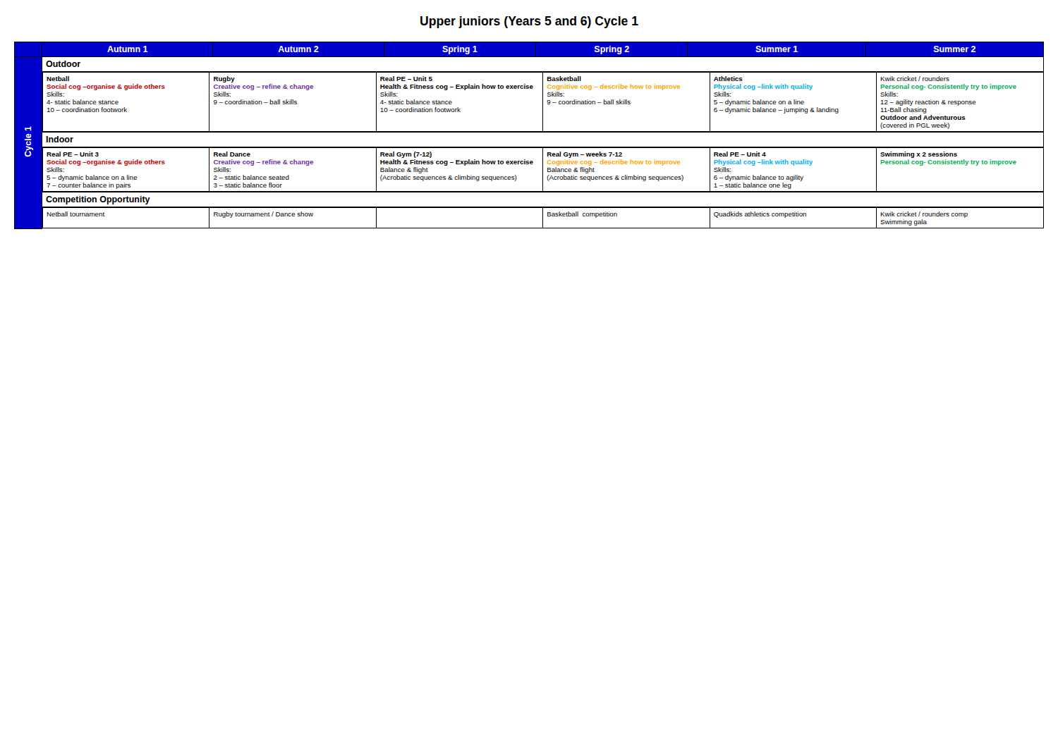Upper juniors (Years 5 and 6) Cycle 1
| | Autumn 1 | Autumn 2 | Spring 1 | Spring 2 | Summer 1 | Summer 2 |
| --- | --- | --- | --- | --- | --- | --- |
| Cycle 1 | Outdoor |
| / Netball Social cog –organise & guide others Skills: 4- static balance stance 10 – coordination footwork / Rugby Creative cog – refine & change Skills: 9 – coordination – ball skills / Real PE – Unit 5 Health & Fitness cog – Explain how to exercise Skills: 4- static balance stance 10 – coordination footwork / Basketball Cognitive cog – describe how to improve Skills: 9 – coordination – ball skills / Athletics Physical cog –link with quality Skills: 5 – dynamic balance on a line 6 – dynamic balance – jumping & landing / Kwik cricket / rounders Personal cog- Consistently try to improve Skills: 12 – agility reaction & response 11-Ball chasing Outdoor and Adventurous (covered in PGL week) / |
| Indoor |
| / Real PE – Unit 3 Social cog –organise & guide others Skills: 5 – dynamic balance on a line 7 – counter balance in pairs / Real Dance Creative cog – refine & change Skills: 2 – static balance seated 3 – static balance floor / Real Gym (7-12) Health & Fitness cog – Explain how to exercise Balance & flight (Acrobatic sequences & climbing sequences) / Real Gym – weeks 7-12 Cognitive cog – describe how to improve Balance & flight (Acrobatic sequences & climbing sequences) / Real PE – Unit 4 Physical cog –link with quality Skills: 6 – dynamic balance to agility 1 – static balance one leg / Swimming x 2 sessions Personal cog- Consistently try to improve / |
| Competition Opportunity |
| / Netball tournament / Rugby tournament / Dance show / / Basketball competition / Quadkids athletics competition / Kwik cricket / rounders comp Swimming gala / |